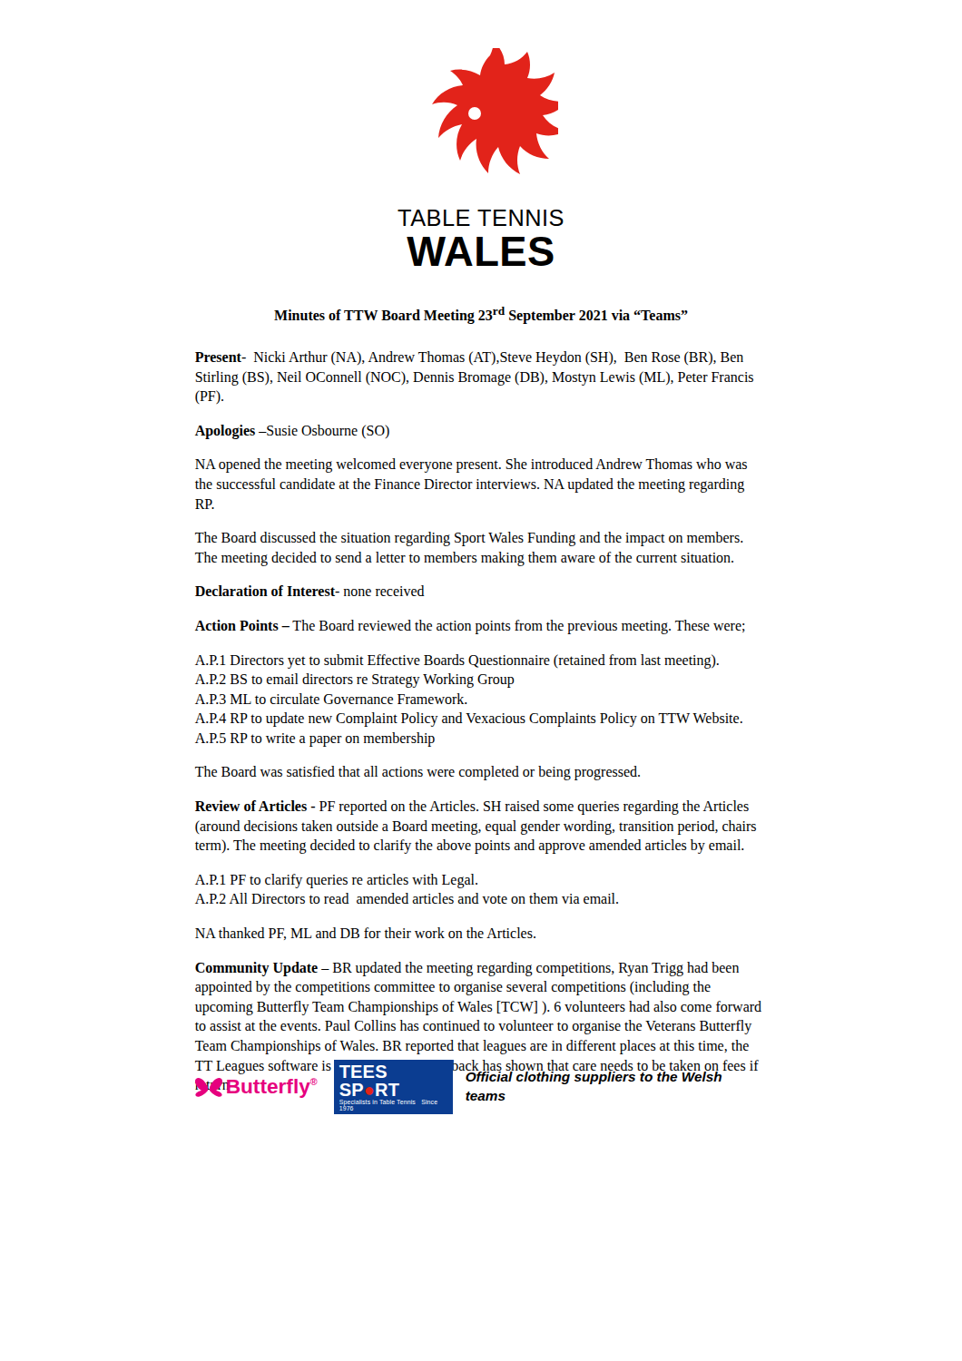TABLE TENNIS WALES
Minutes of TTW Board Meeting 23rd September 2021 via “Teams”
Present- Nicki Arthur (NA), Andrew Thomas (AT),Steve Heydon (SH), Ben Rose (BR), Ben Stirling (BS), Neil OConnell (NOC), Dennis Bromage (DB), Mostyn Lewis (ML), Peter Francis (PF).
Apologies –Susie Osbourne (SO)
NA opened the meeting welcomed everyone present. She introduced Andrew Thomas who was the successful candidate at the Finance Director interviews. NA updated the meeting regarding RP.
The Board discussed the situation regarding Sport Wales Funding and the impact on members. The meeting decided to send a letter to members making them aware of the current situation.
Declaration of Interest- none received
Action Points – The Board reviewed the action points from the previous meeting. These were;
A.P.1 Directors yet to submit Effective Boards Questionnaire (retained from last meeting).
A.P.2 BS to email directors re Strategy Working Group
A.P.3 ML to circulate Governance Framework.
A.P.4 RP to update new Complaint Policy and Vexacious Complaints Policy on TTW Website.
A.P.5 RP to write a paper on membership
The Board was satisfied that all actions were completed or being progressed.
Review of Articles - PF reported on the Articles. SH raised some queries regarding the Articles (around decisions taken outside a Board meeting, equal gender wording, transition period, chairs term). The meeting decided to clarify the above points and approve amended articles by email.
A.P.1 PF to clarify queries re articles with Legal.
A.P.2 All Directors to read amended articles and vote on them via email.
NA thanked PF, ML and DB for their work on the Articles.
Community Update – BR updated the meeting regarding competitions, Ryan Trigg had been appointed by the competitions committee to organise several competitions (including the upcoming Butterfly Team Championships of Wales [TCW] ). 6 volunteers had also come forward to assist at the events. Paul Collins has continued to volunteer to organise the Veterans Butterfly Team Championships of Wales. BR reported that leagues are in different places at this time, the TT Leagues software is now available. Feedback has shown that care needs to be taken on fees if return
Butterfly®
TEES SP●RT Specialists in Table Tennis Since 1976
Official clothing suppliers to the Welsh teams